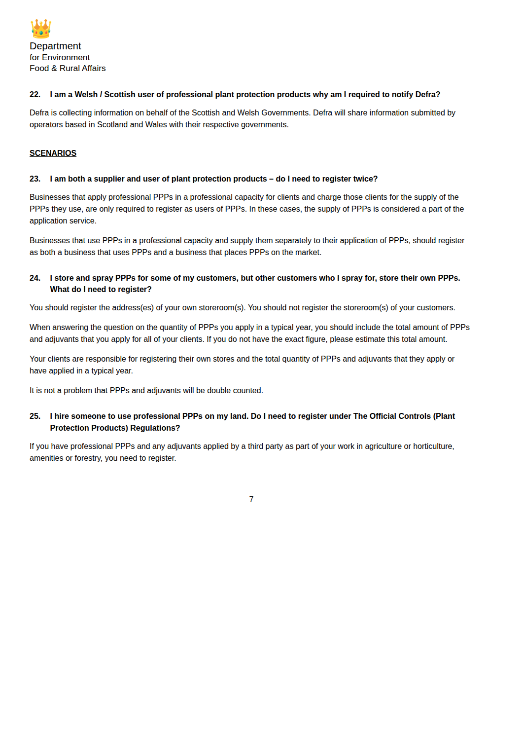👑
Department for Environment Food & Rural Affairs
22. I am a Welsh / Scottish user of professional plant protection products why am I required to notify Defra?
Defra is collecting information on behalf of the Scottish and Welsh Governments. Defra will share information submitted by operators based in Scotland and Wales with their respective governments.
SCENARIOS
23. I am both a supplier and user of plant protection products – do I need to register twice?
Businesses that apply professional PPPs in a professional capacity for clients and charge those clients for the supply of the PPPs they use, are only required to register as users of PPPs. In these cases, the supply of PPPs is considered a part of the application service.
Businesses that use PPPs in a professional capacity and supply them separately to their application of PPPs, should register as both a business that uses PPPs and a business that places PPPs on the market.
24. I store and spray PPPs for some of my customers, but other customers who I spray for, store their own PPPs. What do I need to register?
You should register the address(es) of your own storeroom(s). You should not register the storeroom(s) of your customers.
When answering the question on the quantity of PPPs you apply in a typical year, you should include the total amount of PPPs and adjuvants that you apply for all of your clients. If you do not have the exact figure, please estimate this total amount.
Your clients are responsible for registering their own stores and the total quantity of PPPs and adjuvants that they apply or have applied in a typical year.
It is not a problem that PPPs and adjuvants will be double counted.
25. I hire someone to use professional PPPs on my land. Do I need to register under The Official Controls (Plant Protection Products) Regulations?
If you have professional PPPs and any adjuvants applied by a third party as part of your work in agriculture or horticulture, amenities or forestry, you need to register.
7